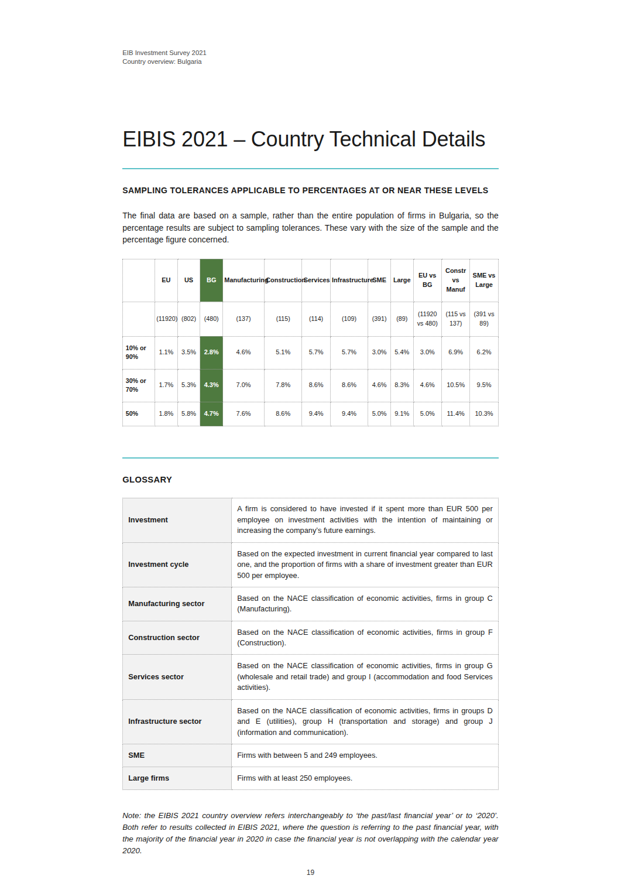EIB Investment Survey 2021
Country overview: Bulgaria
EIBIS 2021 – Country Technical Details
Sampling tolerances applicable to percentages at or near these levels
The final data are based on a sample, rather than the entire population of firms in Bulgaria, so the percentage results are subject to sampling tolerances. These vary with the size of the sample and the percentage figure concerned.
| | EU | US | BG | Manufacturing | Construction | Services | Infrastructure | SME | Large | EU vs BG | Constr vs Manuf | SME vs Large |
| --- | --- | --- | --- | --- | --- | --- | --- | --- | --- | --- | --- | --- |
| | (11920) | (802) | (480) | (137) | (115) | (114) | (109) | (391) | (89) | (11920 vs 480) | (115 vs 137) | (391 vs 89) |
| 10% or 90% | 1.1% | 3.5% | 2.8% | 4.6% | 5.1% | 5.7% | 5.7% | 3.0% | 5.4% | 3.0% | 6.9% | 6.2% |
| 30% or 70% | 1.7% | 5.3% | 4.3% | 7.0% | 7.8% | 8.6% | 8.6% | 4.6% | 8.3% | 4.6% | 10.5% | 9.5% |
| 50% | 1.8% | 5.8% | 4.7% | 7.6% | 8.6% | 9.4% | 9.4% | 5.0% | 9.1% | 5.0% | 11.4% | 10.3% |
Glossary
| Investment | A firm is considered to have invested if it spent more than EUR 500 per employee on investment activities with the intention of maintaining or increasing the company’s future earnings. |
| Investment cycle | Based on the expected investment in current financial year compared to last one, and the proportion of firms with a share of investment greater than EUR 500 per employee. |
| Manufacturing sector | Based on the NACE classification of economic activities, firms in group C (Manufacturing). |
| Construction sector | Based on the NACE classification of economic activities, firms in group F (Construction). |
| Services sector | Based on the NACE classification of economic activities, firms in group G (wholesale and retail trade) and group I (accommodation and food Services activities). |
| Infrastructure sector | Based on the NACE classification of economic activities, firms in groups D and E (utilities), group H (transportation and storage) and group J (information and communication). |
| SME | Firms with between 5 and 249 employees. |
| Large firms | Firms with at least 250 employees. |
Note: the EIBIS 2021 country overview refers interchangeably to ‘the past/last financial year’ or to ‘2020’. Both refer to results collected in EIBIS 2021, where the question is referring to the past financial year, with the majority of the financial year in 2020 in case the financial year is not overlapping with the calendar year 2020.
19